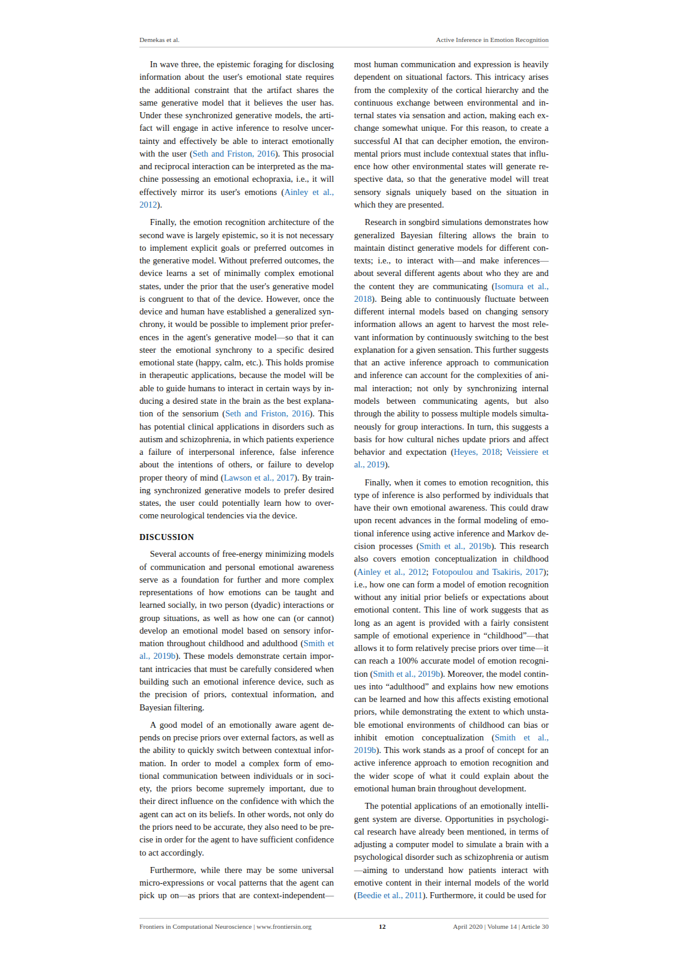Demekas et al. Active Inference in Emotion Recognition
In wave three, the epistemic foraging for disclosing information about the user's emotional state requires the additional constraint that the artifact shares the same generative model that it believes the user has. Under these synchronized generative models, the artifact will engage in active inference to resolve uncertainty and effectively be able to interact emotionally with the user (Seth and Friston, 2016). This prosocial and reciprocal interaction can be interpreted as the machine possessing an emotional echopraxia, i.e., it will effectively mirror its user's emotions (Ainley et al., 2012).
Finally, the emotion recognition architecture of the second wave is largely epistemic, so it is not necessary to implement explicit goals or preferred outcomes in the generative model. Without preferred outcomes, the device learns a set of minimally complex emotional states, under the prior that the user's generative model is congruent to that of the device. However, once the device and human have established a generalized synchrony, it would be possible to implement prior preferences in the agent's generative model—so that it can steer the emotional synchrony to a specific desired emotional state (happy, calm, etc.). This holds promise in therapeutic applications, because the model will be able to guide humans to interact in certain ways by inducing a desired state in the brain as the best explanation of the sensorium (Seth and Friston, 2016). This has potential clinical applications in disorders such as autism and schizophrenia, in which patients experience a failure of interpersonal inference, false inference about the intentions of others, or failure to develop proper theory of mind (Lawson et al., 2017). By training synchronized generative models to prefer desired states, the user could potentially learn how to overcome neurological tendencies via the device.
Discussion
Several accounts of free-energy minimizing models of communication and personal emotional awareness serve as a foundation for further and more complex representations of how emotions can be taught and learned socially, in two person (dyadic) interactions or group situations, as well as how one can (or cannot) develop an emotional model based on sensory information throughout childhood and adulthood (Smith et al., 2019b). These models demonstrate certain important intricacies that must be carefully considered when building such an emotional inference device, such as the precision of priors, contextual information, and Bayesian filtering.
A good model of an emotionally aware agent depends on precise priors over external factors, as well as the ability to quickly switch between contextual information. In order to model a complex form of emotional communication between individuals or in society, the priors become supremely important, due to their direct influence on the confidence with which the agent can act on its beliefs. In other words, not only do the priors need to be accurate, they also need to be precise in order for the agent to have sufficient confidence to act accordingly.
Furthermore, while there may be some universal micro-expressions or vocal patterns that the agent can pick up on—as priors that are context-independent—most human communication and expression is heavily dependent on situational factors. This intricacy arises from the complexity of the cortical hierarchy and the continuous exchange between environmental and internal states via sensation and action, making each exchange somewhat unique. For this reason, to create a successful AI that can decipher emotion, the environmental priors must include contextual states that influence how other environmental states will generate respective data, so that the generative model will treat sensory signals uniquely based on the situation in which they are presented.
Research in songbird simulations demonstrates how generalized Bayesian filtering allows the brain to maintain distinct generative models for different contexts; i.e., to interact with—and make inferences—about several different agents about who they are and the content they are communicating (Isomura et al., 2018). Being able to continuously fluctuate between different internal models based on changing sensory information allows an agent to harvest the most relevant information by continuously switching to the best explanation for a given sensation. This further suggests that an active inference approach to communication and inference can account for the complexities of animal interaction; not only by synchronizing internal models between communicating agents, but also through the ability to possess multiple models simultaneously for group interactions. In turn, this suggests a basis for how cultural niches update priors and affect behavior and expectation (Heyes, 2018; Veissiere et al., 2019).
Finally, when it comes to emotion recognition, this type of inference is also performed by individuals that have their own emotional awareness. This could draw upon recent advances in the formal modeling of emotional inference using active inference and Markov decision processes (Smith et al., 2019b). This research also covers emotion conceptualization in childhood (Ainley et al., 2012; Fotopoulou and Tsakiris, 2017); i.e., how one can form a model of emotion recognition without any initial prior beliefs or expectations about emotional content. This line of work suggests that as long as an agent is provided with a fairly consistent sample of emotional experience in “childhood”—that allows it to form relatively precise priors over time—it can reach a 100% accurate model of emotion recognition (Smith et al., 2019b). Moreover, the model continues into “adulthood” and explains how new emotions can be learned and how this affects existing emotional priors, while demonstrating the extent to which unstable emotional environments of childhood can bias or inhibit emotion conceptualization (Smith et al., 2019b). This work stands as a proof of concept for an active inference approach to emotion recognition and the wider scope of what it could explain about the emotional human brain throughout development.
The potential applications of an emotionally intelligent system are diverse. Opportunities in psychological research have already been mentioned, in terms of adjusting a computer model to simulate a brain with a psychological disorder such as schizophrenia or autism—aiming to understand how patients interact with emotive content in their internal models of the world (Beedie et al., 2011). Furthermore, it could be used for
Frontiers in Computational Neuroscience | www.frontiersin.org 12 April 2020 | Volume 14 | Article 30